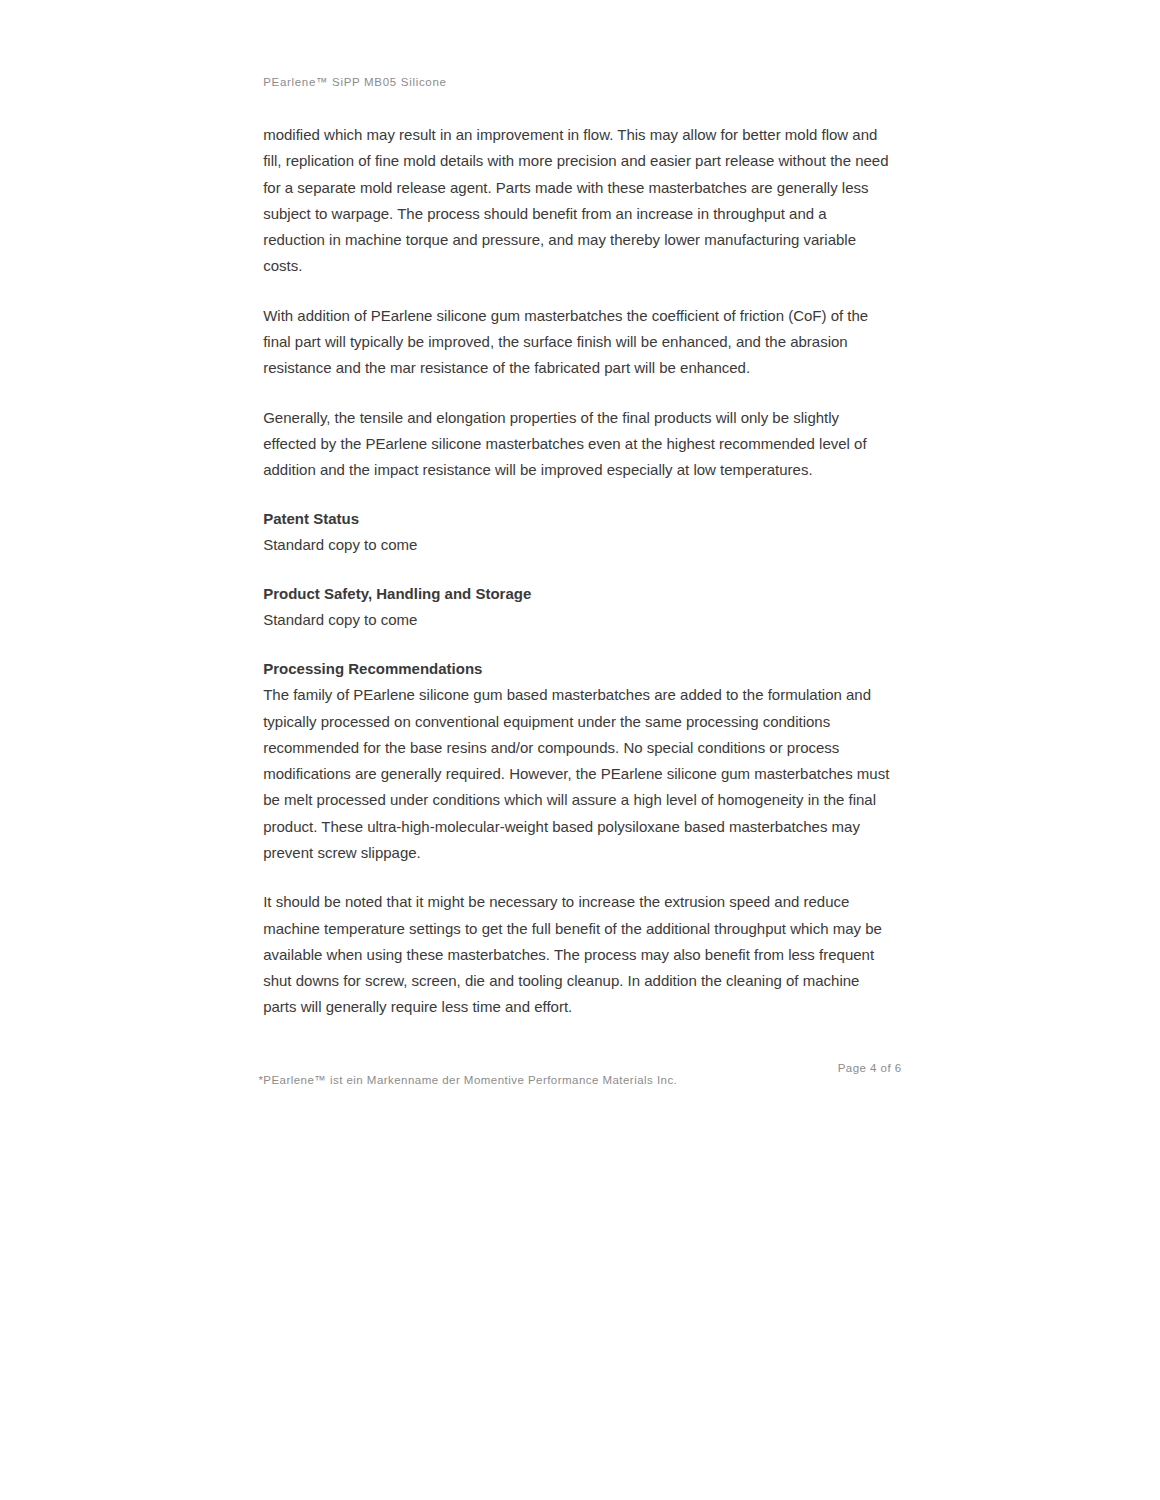PEarlene™ SiPP MB05 Silicone
modified which may result in an improvement in flow. This may allow for better mold flow and fill, replication of fine mold details with more precision and easier part release without the need for a separate mold release agent. Parts made with these masterbatches are generally less subject to warpage. The process should benefit from an increase in throughput and a reduction in machine torque and pressure, and may thereby lower manufacturing variable costs.
With addition of PEarlene silicone gum masterbatches the coefficient of friction (CoF) of the final part will typically be improved, the surface finish will be enhanced, and the abrasion resistance and the mar resistance of the fabricated part will be enhanced.
Generally, the tensile and elongation properties of the final products will only be slightly effected by the PEarlene silicone masterbatches even at the highest recommended level of addition and the impact resistance will be improved especially at low temperatures.
Patent Status
Standard copy to come
Product Safety, Handling and Storage
Standard copy to come
Processing Recommendations
The family of PEarlene silicone gum based masterbatches are added to the formulation and typically processed on conventional equipment under the same processing conditions recommended for the base resins and/or compounds. No special conditions or process modifications are generally required. However, the PEarlene silicone gum masterbatches must be melt processed under conditions which will assure a high level of homogeneity in the final product. These ultra-high-molecular-weight based polysiloxane based masterbatches may prevent screw slippage.
It should be noted that it might be necessary to increase the extrusion speed and reduce machine temperature settings to get the full benefit of the additional throughput which may be available when using these masterbatches. The process may also benefit from less frequent shut downs for screw, screen, die and tooling cleanup. In addition the cleaning of machine parts will generally require less time and effort.
*PEarlene™ ist ein Markenname der Momentive Performance Materials Inc.
Page 4 of 6